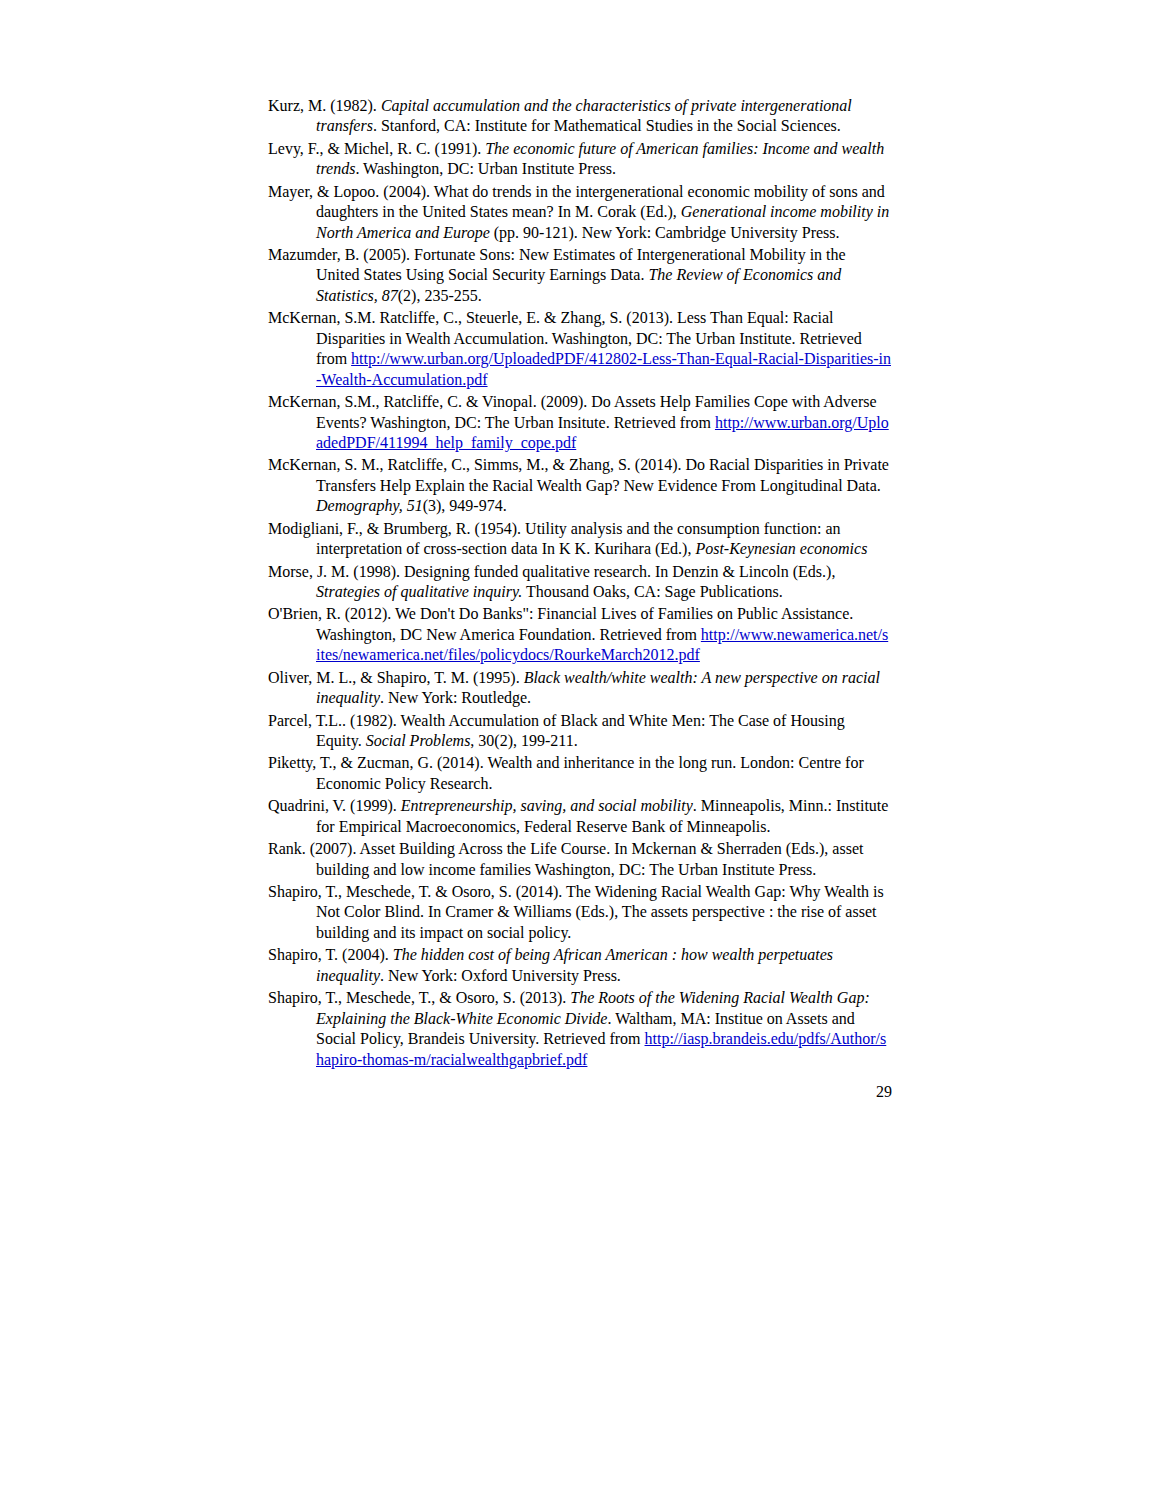Kurz, M. (1982). Capital accumulation and the characteristics of private intergenerational transfers. Stanford, CA: Institute for Mathematical Studies in the Social Sciences.
Levy, F., & Michel, R. C. (1991). The economic future of American families: Income and wealth trends. Washington, DC: Urban Institute Press.
Mayer, & Lopoo. (2004). What do trends in the intergenerational economic mobility of sons and daughters in the United States mean? In M. Corak (Ed.), Generational income mobility in North America and Europe (pp. 90-121). New York: Cambridge University Press.
Mazumder, B. (2005). Fortunate Sons: New Estimates of Intergenerational Mobility in the United States Using Social Security Earnings Data. The Review of Economics and Statistics, 87(2), 235-255.
McKernan, S.M. Ratcliffe, C., Steuerle, E. & Zhang, S. (2013). Less Than Equal: Racial Disparities in Wealth Accumulation. Washington, DC: The Urban Institute. Retrieved from http://www.urban.org/UploadedPDF/412802-Less-Than-Equal-Racial-Disparities-in-Wealth-Accumulation.pdf
McKernan, S.M., Ratcliffe, C. & Vinopal. (2009). Do Assets Help Families Cope with Adverse Events? Washington, DC: The Urban Insitute. Retrieved from http://www.urban.org/UploadedPDF/411994_help_family_cope.pdf
McKernan, S. M., Ratcliffe, C., Simms, M., & Zhang, S. (2014). Do Racial Disparities in Private Transfers Help Explain the Racial Wealth Gap? New Evidence From Longitudinal Data. Demography, 51(3), 949-974.
Modigliani, F., & Brumberg, R. (1954). Utility analysis and the consumption function: an interpretation of cross-section data In K K. Kurihara (Ed.), Post-Keynesian economics
Morse, J. M. (1998). Designing funded qualitative research. In Denzin & Lincoln (Eds.), Strategies of qualitative inquiry. Thousand Oaks, CA: Sage Publications.
O'Brien, R. (2012). We Don't Do Banks": Financial Lives of Families on Public Assistance. Washington, DC New America Foundation. Retrieved from http://www.newamerica.net/sites/newamerica.net/files/policydocs/RourkeMarch2012.pdf
Oliver, M. L., & Shapiro, T. M. (1995). Black wealth/white wealth: A new perspective on racial inequality. New York: Routledge.
Parcel, T.L.. (1982). Wealth Accumulation of Black and White Men: The Case of Housing Equity. Social Problems, 30(2), 199-211.
Piketty, T., & Zucman, G. (2014). Wealth and inheritance in the long run. London: Centre for Economic Policy Research.
Quadrini, V. (1999). Entrepreneurship, saving, and social mobility. Minneapolis, Minn.: Institute for Empirical Macroeconomics, Federal Reserve Bank of Minneapolis.
Rank. (2007). Asset Building Across the Life Course. In Mckernan & Sherraden (Eds.), asset building and low income families Washington, DC: The Urban Institute Press.
Shapiro, T., Meschede, T. & Osoro, S. (2014). The Widening Racial Wealth Gap: Why Wealth is Not Color Blind. In Cramer & Williams (Eds.), The assets perspective : the rise of asset building and its impact on social policy.
Shapiro, T. (2004). The hidden cost of being African American : how wealth perpetuates inequality. New York: Oxford University Press.
Shapiro, T., Meschede, T., & Osoro, S. (2013). The Roots of the Widening Racial Wealth Gap: Explaining the Black-White Economic Divide. Waltham, MA: Institue on Assets and Social Policy, Brandeis University. Retrieved from http://iasp.brandeis.edu/pdfs/Author/shapiro-thomas-m/racialwealthgapbrief.pdf
29